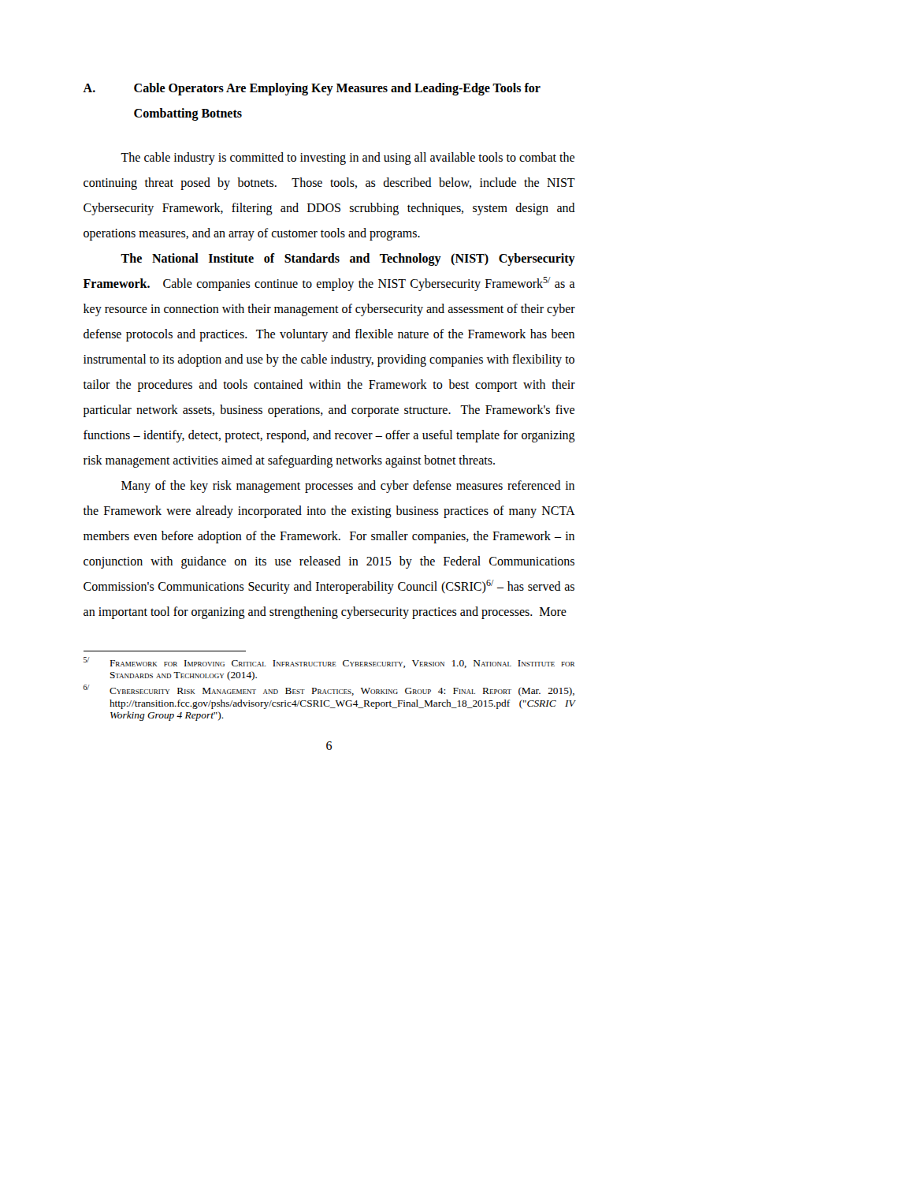A. Cable Operators Are Employing Key Measures and Leading-Edge Tools for Combatting Botnets
The cable industry is committed to investing in and using all available tools to combat the continuing threat posed by botnets. Those tools, as described below, include the NIST Cybersecurity Framework, filtering and DDOS scrubbing techniques, system design and operations measures, and an array of customer tools and programs.
The National Institute of Standards and Technology (NIST) Cybersecurity Framework. Cable companies continue to employ the NIST Cybersecurity Framework5/ as a key resource in connection with their management of cybersecurity and assessment of their cyber defense protocols and practices. The voluntary and flexible nature of the Framework has been instrumental to its adoption and use by the cable industry, providing companies with flexibility to tailor the procedures and tools contained within the Framework to best comport with their particular network assets, business operations, and corporate structure. The Framework's five functions – identify, detect, protect, respond, and recover – offer a useful template for organizing risk management activities aimed at safeguarding networks against botnet threats.
Many of the key risk management processes and cyber defense measures referenced in the Framework were already incorporated into the existing business practices of many NCTA members even before adoption of the Framework. For smaller companies, the Framework – in conjunction with guidance on its use released in 2015 by the Federal Communications Commission's Communications Security and Interoperability Council (CSRIC)6/ – has served as an important tool for organizing and strengthening cybersecurity practices and processes. More
5/ Framework for Improving Critical Infrastructure Cybersecurity, Version 1.0, National Institute for Standards and Technology (2014).
6/ Cybersecurity Risk Management and Best Practices, Working Group 4: Final Report (Mar. 2015), http://transition.fcc.gov/pshs/advisory/csric4/CSRIC_WG4_Report_Final_March_18_2015.pdf ("CSRIC IV Working Group 4 Report").
6